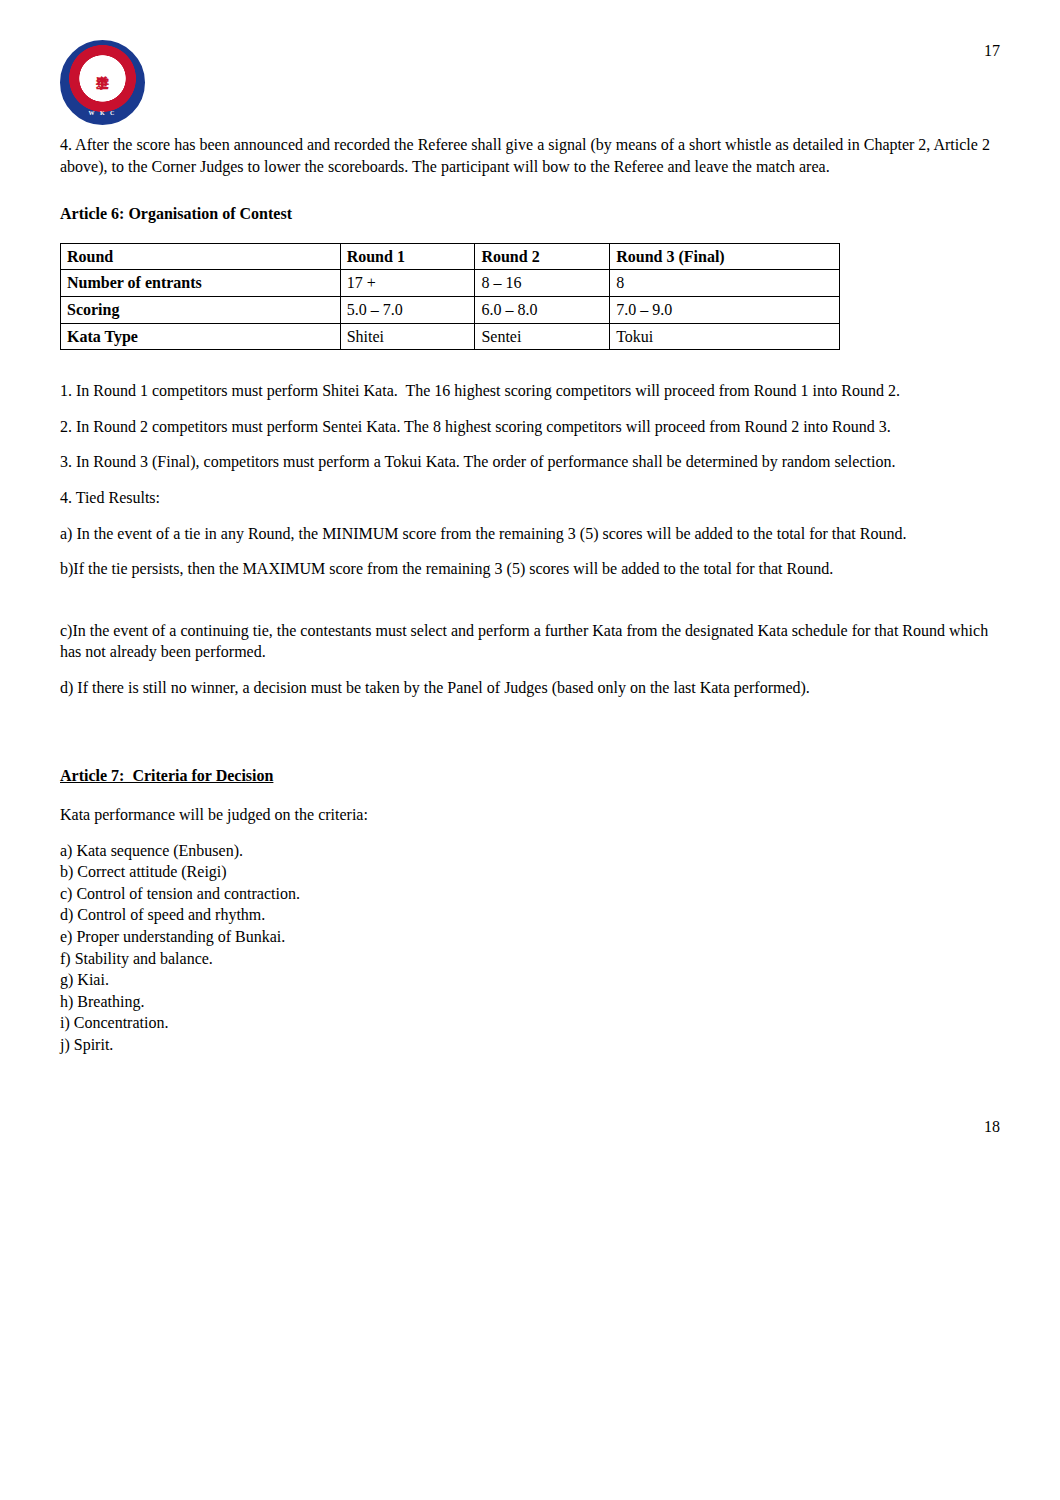空手道
W K C
17
4. After the score has been announced and recorded the Referee shall give a signal (by means of a short whistle as detailed in Chapter 2, Article 2 above), to the Corner Judges to lower the scoreboards. The participant will bow to the Referee and leave the match area.
Article 6: Organisation of Contest
| Round | Round 1 | Round 2 | Round 3 (Final) |
| --- | --- | --- | --- |
| Number of entrants | 17 + | 8 – 16 | 8 |
| Scoring | 5.0 – 7.0 | 6.0 – 8.0 | 7.0 – 9.0 |
| Kata Type | Shitei | Sentei | Tokui |
1. In Round 1 competitors must perform Shitei Kata. The 16 highest scoring competitors will proceed from Round 1 into Round 2.
2. In Round 2 competitors must perform Sentei Kata. The 8 highest scoring competitors will proceed from Round 2 into Round 3.
3. In Round 3 (Final), competitors must perform a Tokui Kata. The order of performance shall be determined by random selection.
4. Tied Results:
a) In the event of a tie in any Round, the MINIMUM score from the remaining 3 (5) scores will be added to the total for that Round.
b)If the tie persists, then the MAXIMUM score from the remaining 3 (5) scores will be added to the total for that Round.
c)In the event of a continuing tie, the contestants must select and perform a further Kata from the designated Kata schedule for that Round which has not already been performed.
d) If there is still no winner, a decision must be taken by the Panel of Judges (based only on the last Kata performed).
Article 7: Criteria for Decision
Kata performance will be judged on the criteria:
a) Kata sequence (Enbusen).
b) Correct attitude (Reigi)
c) Control of tension and contraction.
d) Control of speed and rhythm.
e) Proper understanding of Bunkai.
f) Stability and balance.
g) Kiai.
h) Breathing.
i) Concentration.
j) Spirit.
18